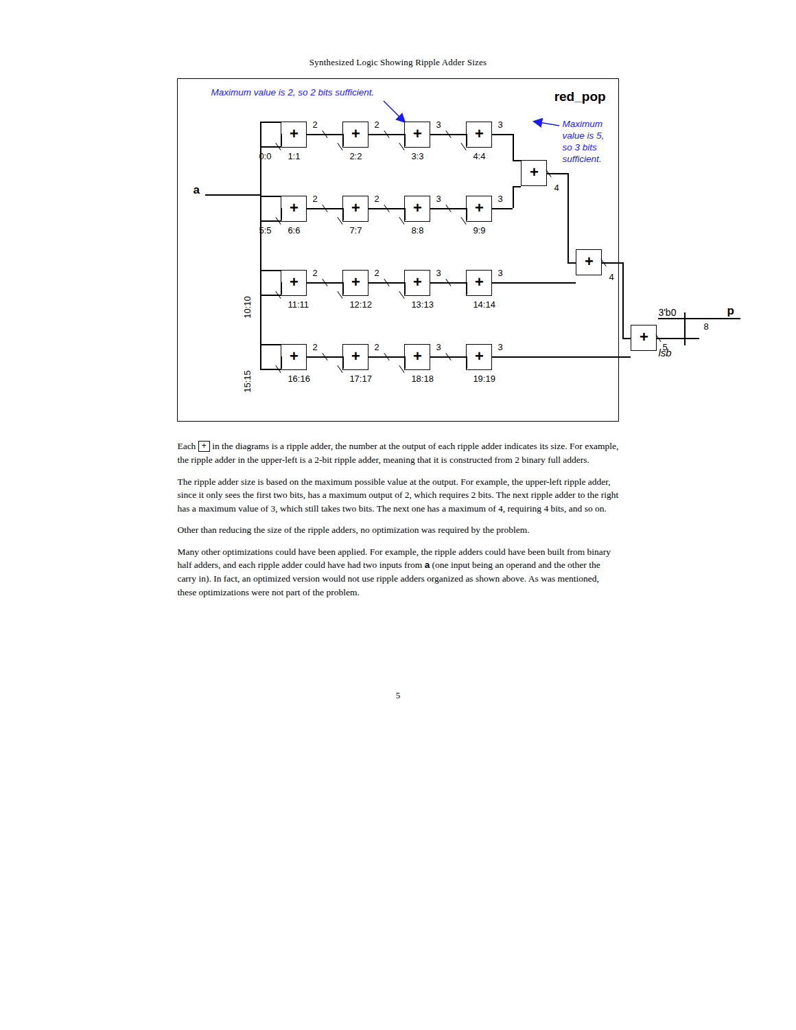Synthesized Logic Showing Ripple Adder Sizes
Maximum value is 2, so 2 bits sufficient.
Maximum value is 5,
so 3 bits sufficient.
red_pop
+
+
+
+
2
2
3
3
0:0
1:1
2:2
3:3
4:4
+
+
+
+
2
2
3
3
5:5
6:6
7:7
8:8
9:9
+
+
+
+
2
2
3
3
10:10
11:11
12:12
13:13
14:14
+
+
+
+
2
2
3
3
15:15
16:16
17:17
18:18
19:19
a
+
4
+
4
+
5
3'b0
lsb
8
p
Each + in the diagrams is a ripple adder, the number at the output of each ripple adder indicates its size. For example, the ripple adder in the upper-left is a 2-bit ripple adder, meaning that it is constructed from 2 binary full adders.
The ripple adder size is based on the maximum possible value at the output. For example, the upper-left ripple adder, since it only sees the first two bits, has a maximum output of 2, which requires 2 bits. The next ripple adder to the right has a maximum value of 3, which still takes two bits. The next one has a maximum of 4, requiring 4 bits, and so on.
Other than reducing the size of the ripple adders, no optimization was required by the problem.
Many other optimizations could have been applied. For example, the ripple adders could have been built from binary half adders, and each ripple adder could have had two inputs from a (one input being an operand and the other the carry in). In fact, an optimized version would not use ripple adders organized as shown above. As was mentioned, these optimizations were not part of the problem.
5